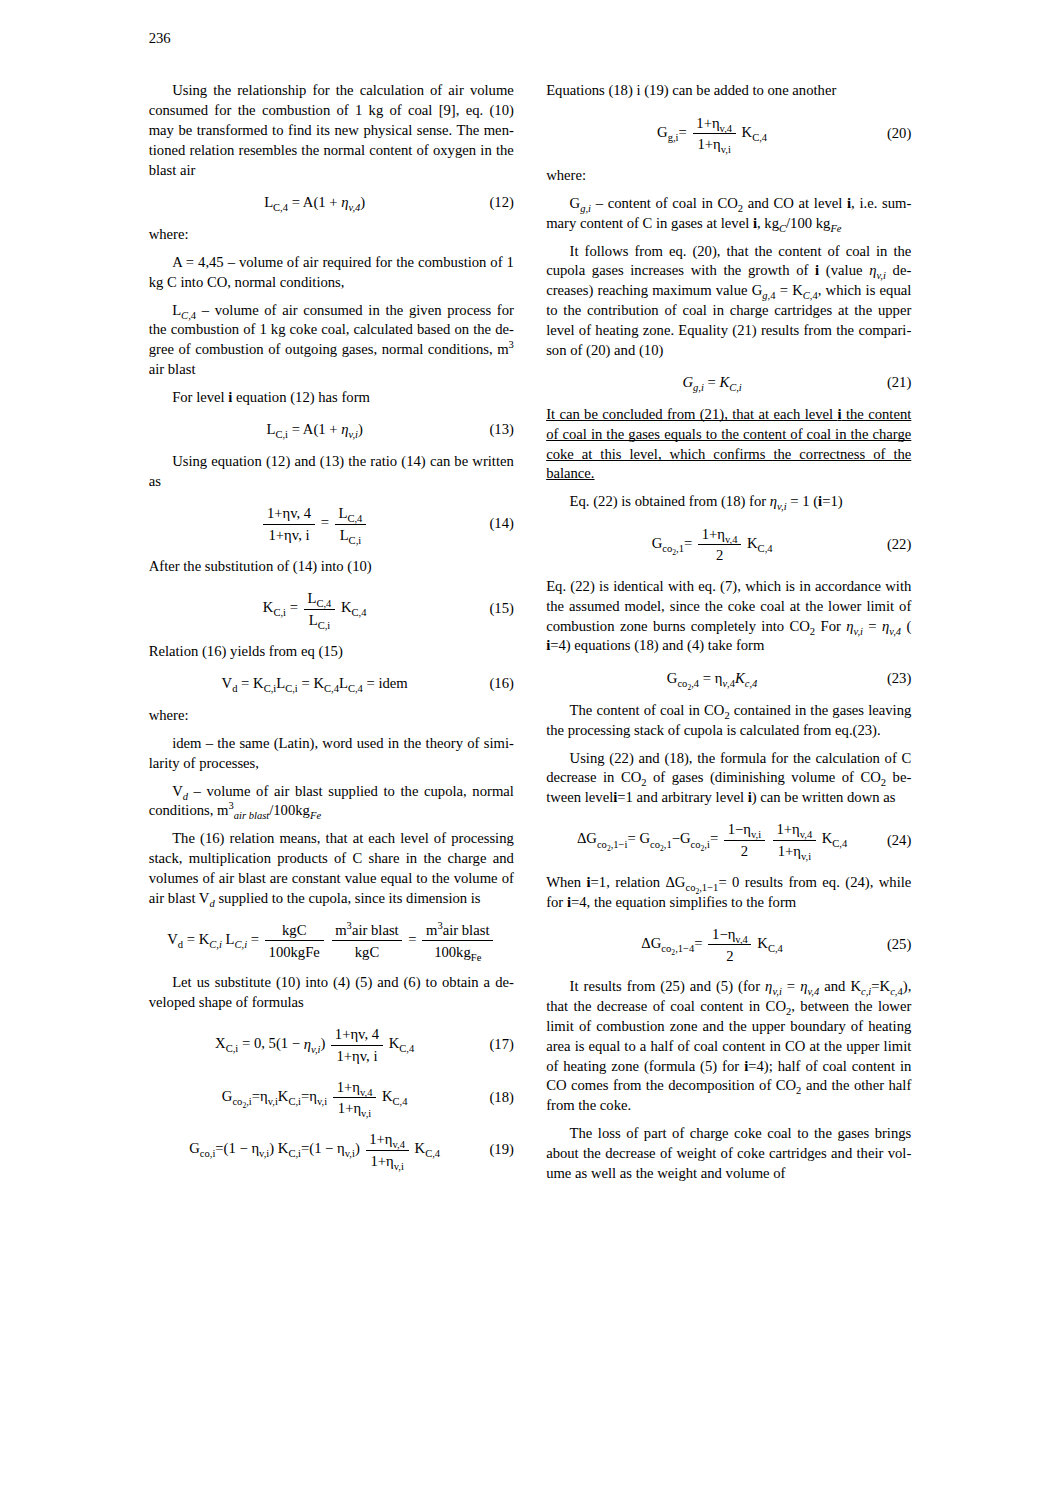236
Using the relationship for the calculation of air volume consumed for the combustion of 1 kg of coal [9], eq. (10) may be transformed to find its new physical sense. The mentioned relation resembles the normal content of oxygen in the blast air
LC,4 = A(1 + ηv,4) (12)
where:
A = 4,45 – volume of air required for the combustion of 1 kg C into CO, normal conditions,
LC,4 – volume of air consumed in the given process for the combustion of 1 kg coke coal, calculated based on the degree of combustion of outgoing gases, normal conditions, m3 air blast
For level i equation (12) has form
LC,i = A(1 + ηv,i) (13)
Using equation (12) and (13) the ratio (14) can be written as
1+ηv, 41+ηv, i = LC,4 LC,i (14)
After the substitution of (14) into (10)
KC,i = LC,4 LC,i KC,4 (15)
Relation (16) yields from eq (15)
Vd = KC,iLC,i = KC,4LC,4 = idem (16)
where:
idem – the same (Latin), word used in the theory of similarity of processes,
Vd – volume of air blast supplied to the cupola, normal conditions, m3air blast/100kgFe
The (16) relation means, that at each level of processing stack, multiplication products of C share in the charge and volumes of air blast are constant value equal to the volume of air blast Vd supplied to the cupola, since its dimension is
Vd = KC,i LC,i = kgC 100kgFe m3air blast kgC = m3air blast 100kgFe
Let us substitute (10) into (4) (5) and (6) to obtain a developed shape of formulas
XC,i = 0, 5(1 − ηv,i) 1+ηv, 41+ηv, i KC,4 (17)
Gco2,i=ηv,iKC,i=ηv,i 1+ηv,41+ηv,i KC,4 (18)
Gco,i=(1 − ηv,i) KC,i=(1 − ηv,i) 1+ηv,41+ηv,i KC,4 (19)
Equations (18) i (19) can be added to one another
Gg,i= 1+ηv,41+ηv,i KC,4 (20)
where:
Gg,i – content of coal in CO2 and CO at level i, i.e. summary content of C in gases at level i, kgC/100 kgFe
It follows from eq. (20), that the content of coal in the cupola gases increases with the growth of i (value ηv,i decreases) reaching maximum value Gg,4 = KC,4, which is equal to the contribution of coal in charge cartridges at the upper level of heating zone. Equality (21) results from the comparison of (20) and (10)
Gg,i = KC,i (21)
It can be concluded from (21), that at each level i the content of coal in the gases equals to the content of coal in the charge coke at this level, which confirms the correctness of the balance.
Eq. (22) is obtained from (18) for ηv,i = 1 (i=1)
Gco2,1= 1+ηv,42 KC,4 (22)
Eq. (22) is identical with eq. (7), which is in accordance with the assumed model, since the coke coal at the lower limit of combustion zone burns completely into CO2 For ηv,i = ηv,4 ( i=4) equations (18) and (4) take form
Gco2,4 = ηv,4Kc,4 (23)
The content of coal in CO2 contained in the gases leaving the processing stack of cupola is calculated from eq.(23).
Using (22) and (18), the formula for the calculation of C decrease in CO2 of gases (diminishing volume of CO2 between leveli=1 and arbitrary level i) can be written down as
ΔGco2,1−i= Gco2,1−Gco2,i= 1−ηv,i 2 1+ηv,41+ηv,i KC,4 (24)
When i=1, relation ΔGco2,1−1= 0 results from eq. (24), while for i=4, the equation simplifies to the form
ΔGco2,1−4= 1−ηv,42 KC,4 (25)
It results from (25) and (5) (for ηv,i = ηv,4 and Kc,i=Kc,4), that the decrease of coal content in CO2, between the lower limit of combustion zone and the upper boundary of heating area is equal to a half of coal content in CO at the upper limit of heating zone (formula (5) for i=4); half of coal content in CO comes from the decomposition of CO2 and the other half from the coke.
The loss of part of charge coke coal to the gases brings about the decrease of weight of coke cartridges and their volume as well as the weight and volume of